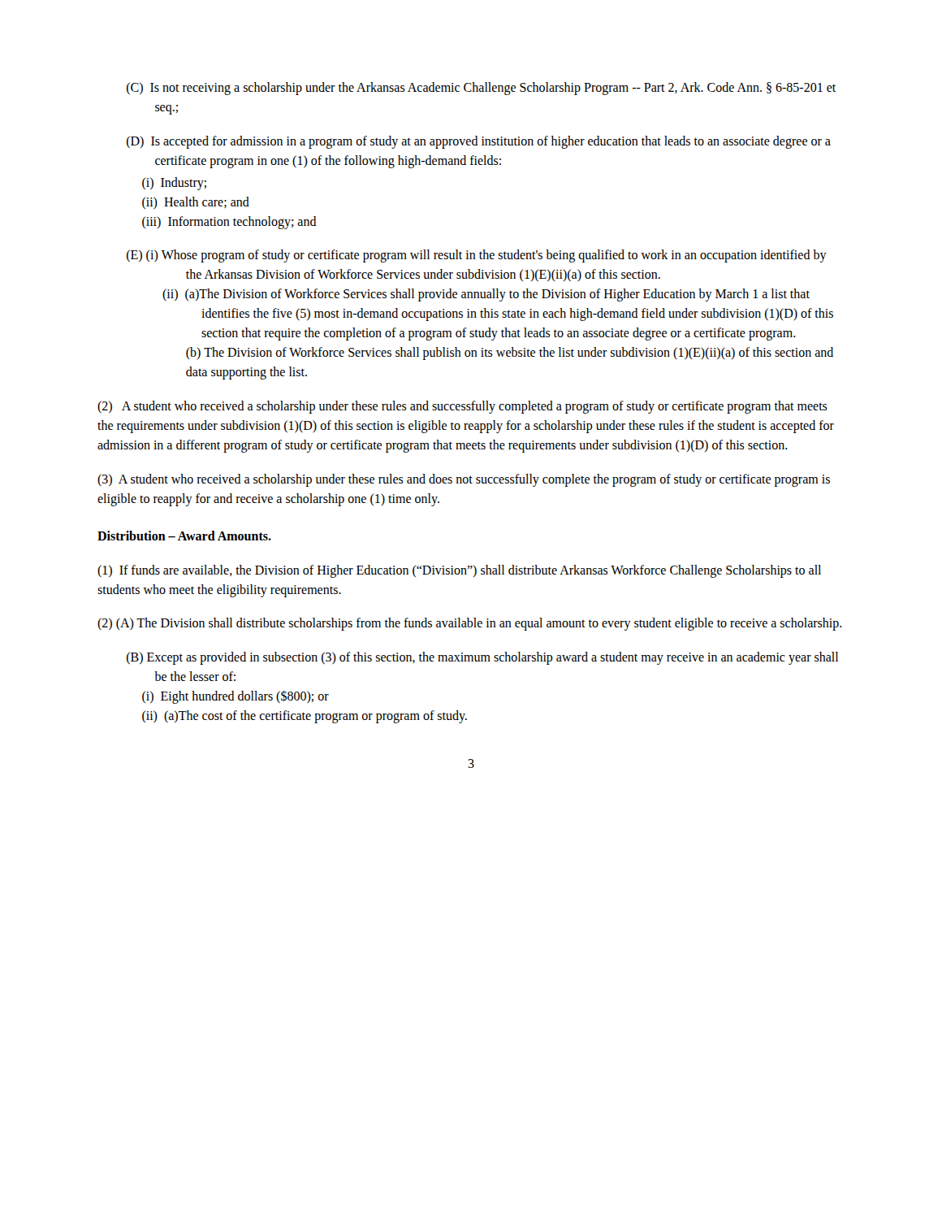(C) Is not receiving a scholarship under the Arkansas Academic Challenge Scholarship Program -- Part 2, Ark. Code Ann. § 6-85-201 et seq.;
(D) Is accepted for admission in a program of study at an approved institution of higher education that leads to an associate degree or a certificate program in one (1) of the following high-demand fields:
(i) Industry;
(ii) Health care; and
(iii) Information technology; and
(E) (i) Whose program of study or certificate program will result in the student's being qualified to work in an occupation identified by the Arkansas Division of Workforce Services under subdivision (1)(E)(ii)(a) of this section.
(ii) (a)The Division of Workforce Services shall provide annually to the Division of Higher Education by March 1 a list that identifies the five (5) most in-demand occupations in this state in each high-demand field under subdivision (1)(D) of this section that require the completion of a program of study that leads to an associate degree or a certificate program.
(b) The Division of Workforce Services shall publish on its website the list under subdivision (1)(E)(ii)(a) of this section and data supporting the list.
(2) A student who received a scholarship under these rules and successfully completed a program of study or certificate program that meets the requirements under subdivision (1)(D) of this section is eligible to reapply for a scholarship under these rules if the student is accepted for admission in a different program of study or certificate program that meets the requirements under subdivision (1)(D) of this section.
(3) A student who received a scholarship under these rules and does not successfully complete the program of study or certificate program is eligible to reapply for and receive a scholarship one (1) time only.
Distribution – Award Amounts.
(1) If funds are available, the Division of Higher Education (“Division”) shall distribute Arkansas Workforce Challenge Scholarships to all students who meet the eligibility requirements.
(2) (A) The Division shall distribute scholarships from the funds available in an equal amount to every student eligible to receive a scholarship.
(B) Except as provided in subsection (3) of this section, the maximum scholarship award a student may receive in an academic year shall be the lesser of:
(i) Eight hundred dollars ($800); or
(ii) (a)The cost of the certificate program or program of study.
3